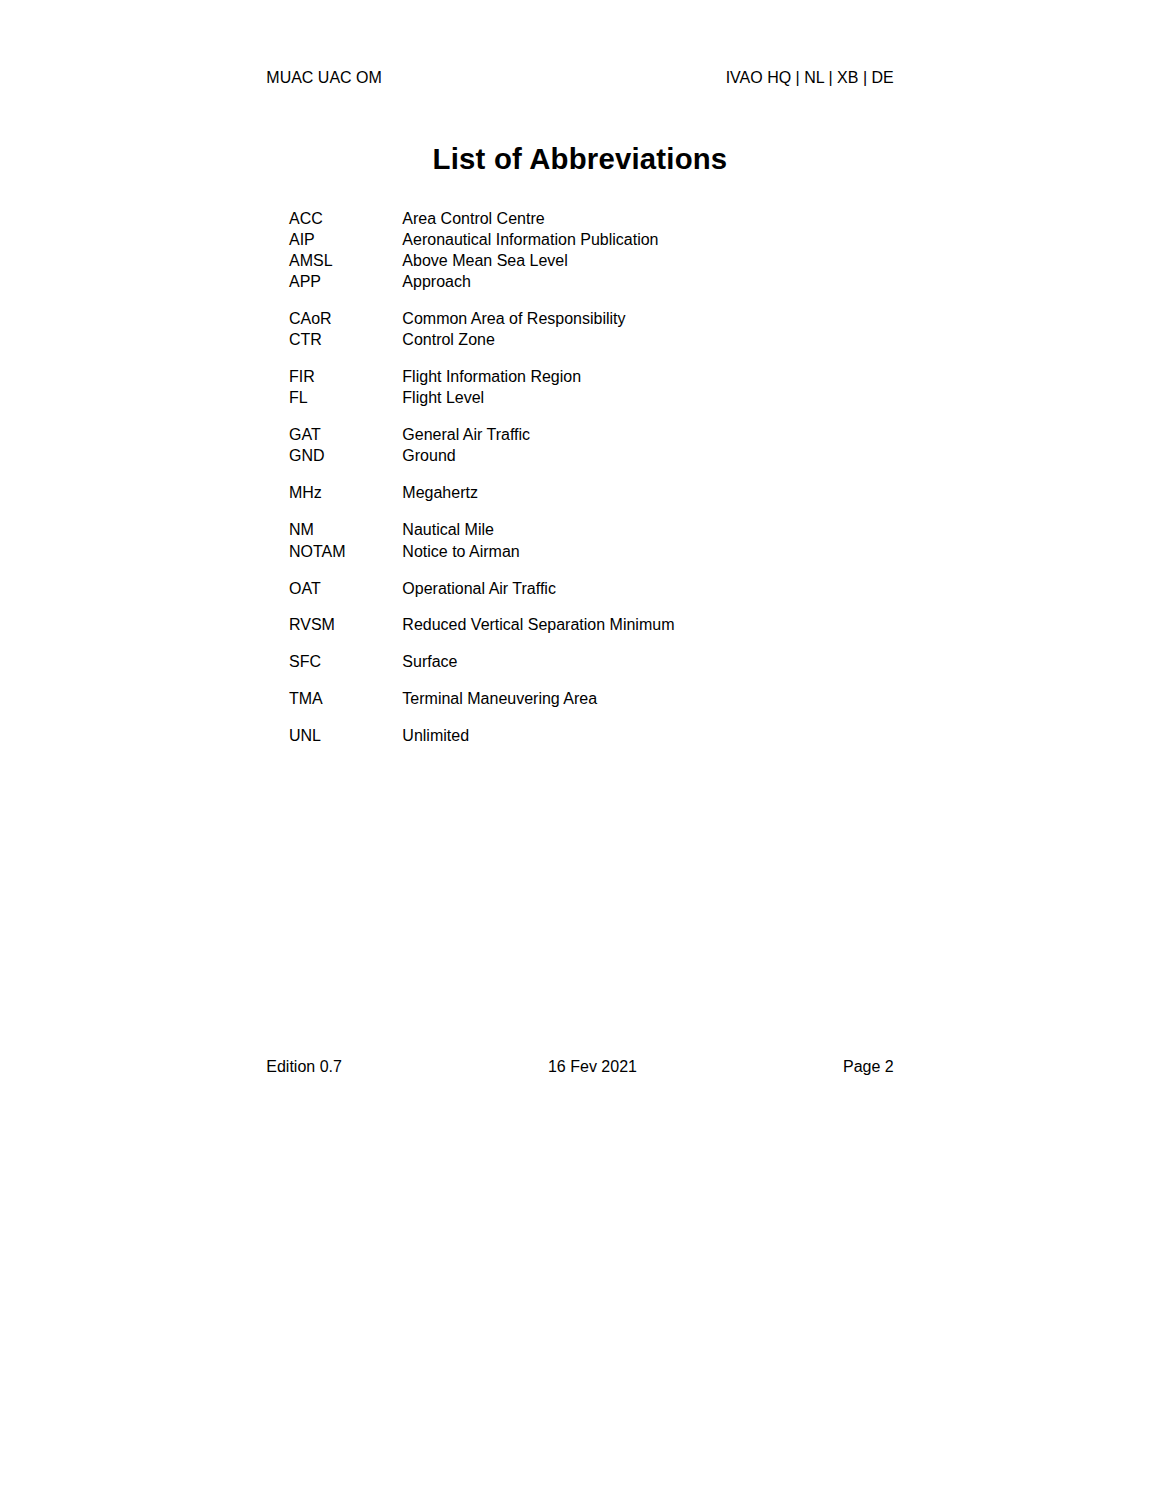MUAC UAC OM
IVAO HQ | NL | XB | DE
List of Abbreviations
| ACC | Area Control Centre |
| AIP | Aeronautical Information Publication |
| AMSL | Above Mean Sea Level |
| APP | Approach |
| CAoR | Common Area of Responsibility |
| CTR | Control Zone |
| FIR | Flight Information Region |
| FL | Flight Level |
| GAT | General Air Traffic |
| GND | Ground |
| MHz | Megahertz |
| NM | Nautical Mile |
| NOTAM | Notice to Airman |
| OAT | Operational Air Traffic |
| RVSM | Reduced Vertical Separation Minimum |
| SFC | Surface |
| TMA | Terminal Maneuvering Area |
| UNL | Unlimited |
Edition 0.7
16 Fev 2021
Page 2